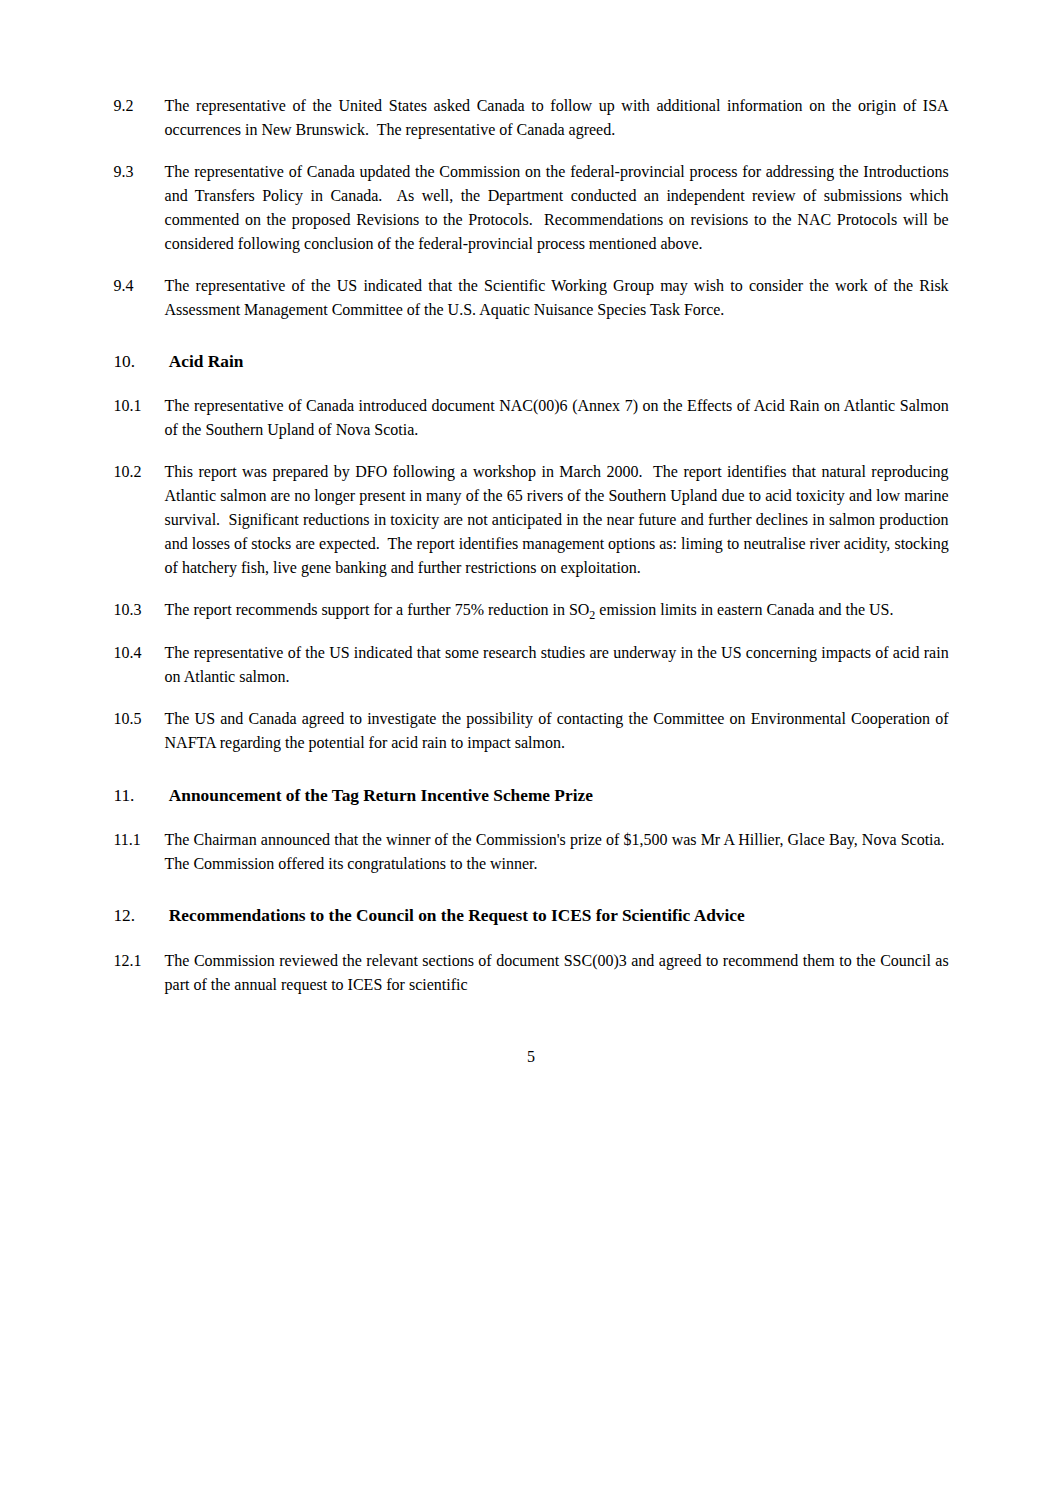9.2
The representative of the United States asked Canada to follow up with additional information on the origin of ISA occurrences in New Brunswick. The representative of Canada agreed.
9.3
The representative of Canada updated the Commission on the federal-provincial process for addressing the Introductions and Transfers Policy in Canada. As well, the Department conducted an independent review of submissions which commented on the proposed Revisions to the Protocols. Recommendations on revisions to the NAC Protocols will be considered following conclusion of the federal-provincial process mentioned above.
9.4
The representative of the US indicated that the Scientific Working Group may wish to consider the work of the Risk Assessment Management Committee of the U.S. Aquatic Nuisance Species Task Force.
10. Acid Rain
10.1
The representative of Canada introduced document NAC(00)6 (Annex 7) on the Effects of Acid Rain on Atlantic Salmon of the Southern Upland of Nova Scotia.
10.2
This report was prepared by DFO following a workshop in March 2000. The report identifies that natural reproducing Atlantic salmon are no longer present in many of the 65 rivers of the Southern Upland due to acid toxicity and low marine survival. Significant reductions in toxicity are not anticipated in the near future and further declines in salmon production and losses of stocks are expected. The report identifies management options as: liming to neutralise river acidity, stocking of hatchery fish, live gene banking and further restrictions on exploitation.
10.3
The report recommends support for a further 75% reduction in SO2 emission limits in eastern Canada and the US.
10.4
The representative of the US indicated that some research studies are underway in the US concerning impacts of acid rain on Atlantic salmon.
10.5
The US and Canada agreed to investigate the possibility of contacting the Committee on Environmental Cooperation of NAFTA regarding the potential for acid rain to impact salmon.
11. Announcement of the Tag Return Incentive Scheme Prize
11.1
The Chairman announced that the winner of the Commission's prize of $1,500 was Mr A Hillier, Glace Bay, Nova Scotia. The Commission offered its congratulations to the winner.
12. Recommendations to the Council on the Request to ICES for Scientific Advice
12.1
The Commission reviewed the relevant sections of document SSC(00)3 and agreed to recommend them to the Council as part of the annual request to ICES for scientific
5